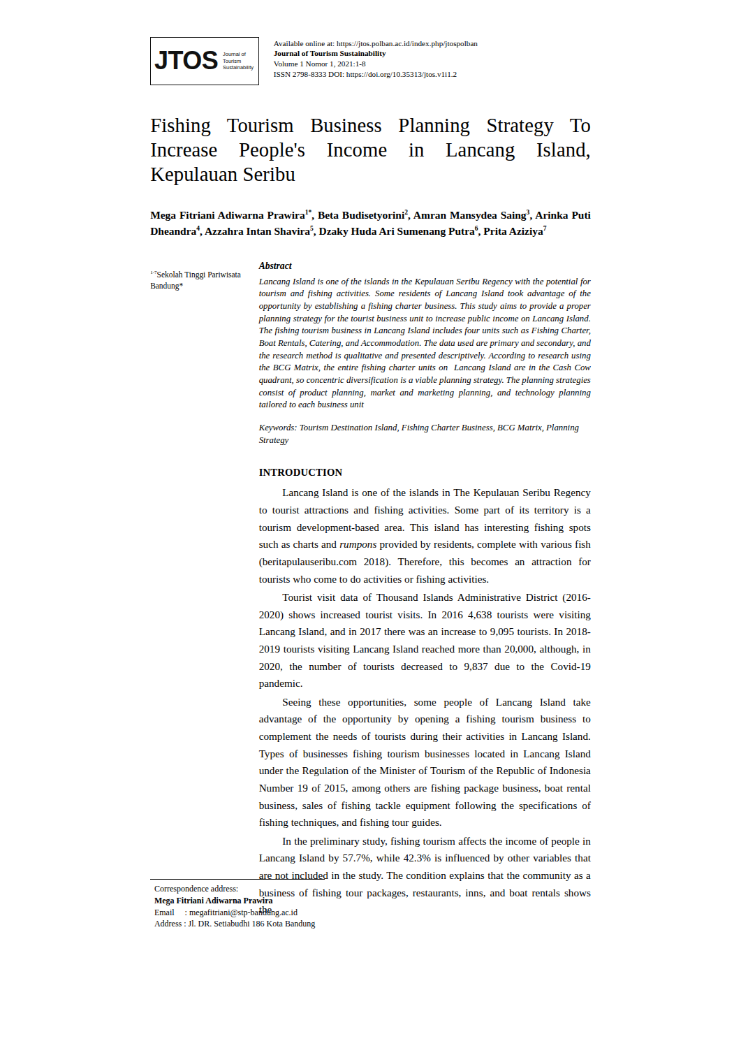JTOS
Journal of Tourism Sustainability
Available online at: https://jtos.polban.ac.id/index.php/jtospolban
Journal of Tourism Sustainability
Volume 1 Nomor 1, 2021:1-8
ISSN 2798-8333 DOI: https://doi.org/10.35313/jtos.v1i1.2
Fishing Tourism Business Planning Strategy To Increase People's Income in Lancang Island, Kepulauan Seribu
Mega Fitriani Adiwarna Prawira1*, Beta Budisetyorini2, Amran Mansydea Saing3, Arinka Puti Dheandra4, Azzahra Intan Shavira5, Dzaky Huda Ari Sumenang Putra6, Prita Aziziya7
1-7Sekolah Tinggi Pariwisata Bandung*
Abstract
Lancang Island is one of the islands in the Kepulauan Seribu Regency with the potential for tourism and fishing activities. Some residents of Lancang Island took advantage of the opportunity by establishing a fishing charter business. This study aims to provide a proper planning strategy for the tourist business unit to increase public income on Lancang Island. The fishing tourism business in Lancang Island includes four units such as Fishing Charter, Boat Rentals, Catering, and Accommodation. The data used are primary and secondary, and the research method is qualitative and presented descriptively. According to research using the BCG Matrix, the entire fishing charter units on Lancang Island are in the Cash Cow quadrant, so concentric diversification is a viable planning strategy. The planning strategies consist of product planning, market and marketing planning, and technology planning tailored to each business unit
Keywords: Tourism Destination Island, Fishing Charter Business, BCG Matrix, Planning Strategy
INTRODUCTION
Lancang Island is one of the islands in The Kepulauan Seribu Regency to tourist attractions and fishing activities. Some part of its territory is a tourism development-based area. This island has interesting fishing spots such as charts and rumpons provided by residents, complete with various fish (beritapulauseribu.com 2018). Therefore, this becomes an attraction for tourists who come to do activities or fishing activities.
Tourist visit data of Thousand Islands Administrative District (2016-2020) shows increased tourist visits. In 2016 4,638 tourists were visiting Lancang Island, and in 2017 there was an increase to 9,095 tourists. In 2018-2019 tourists visiting Lancang Island reached more than 20,000, although, in 2020, the number of tourists decreased to 9,837 due to the Covid-19 pandemic.
Seeing these opportunities, some people of Lancang Island take advantage of the opportunity by opening a fishing tourism business to complement the needs of tourists during their activities in Lancang Island. Types of businesses fishing tourism businesses located in Lancang Island under the Regulation of the Minister of Tourism of the Republic of Indonesia Number 19 of 2015, among others are fishing package business, boat rental business, sales of fishing tackle equipment following the specifications of fishing techniques, and fishing tour guides.
In the preliminary study, fishing tourism affects the income of people in Lancang Island by 57.7%, while 42.3% is influenced by other variables that are not included in the study. The condition explains that the community as a business of fishing tour packages, restaurants, inns, and boat rentals shows the
Correspondence address:
Mega Fitriani Adiwarna Prawira
Email : megafitriani@stp-bandung.ac.id
Address : Jl. DR. Setiabudhi 186 Kota Bandung